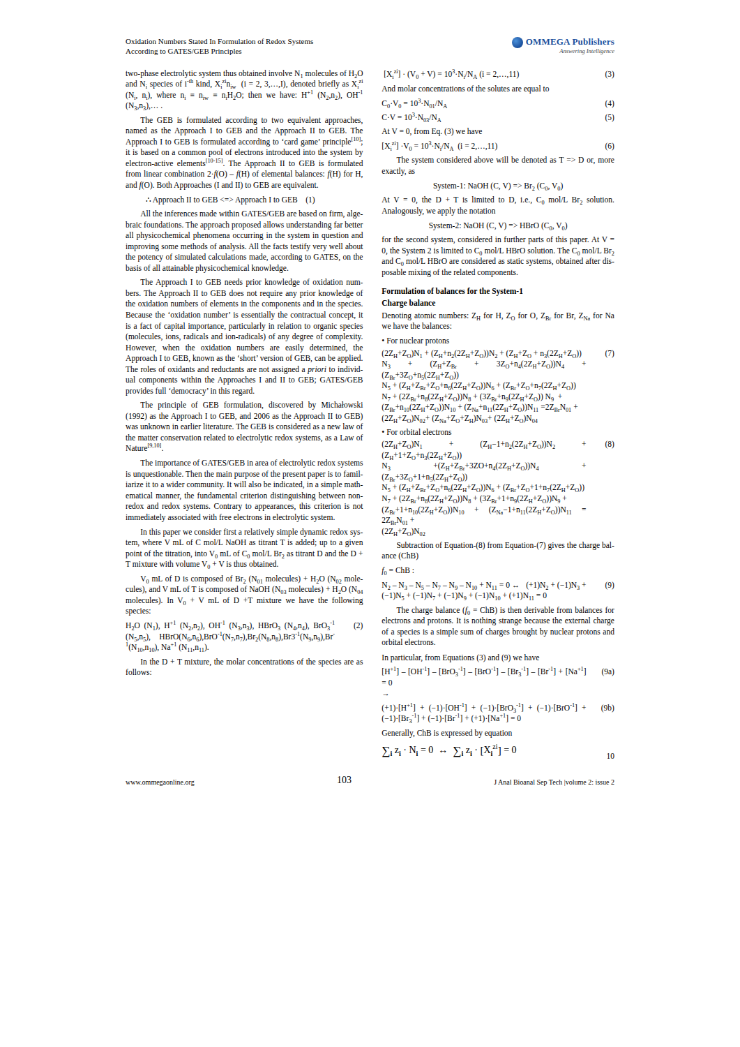Oxidation Numbers Stated In Formulation of Redox Systems
According to GATES/GEB Principles
OMMEGA Publishers
Answering Intelligence
two-phase electrolytic system thus obtained involve N1 molecules of H2O and Ni species of i-th kind, Xiziniw (i = 2, 3,…,I), denoted briefly as Xizi (Ni, ni), where ni ≡ niw ≡ niH2O; then we have: H+1 (N2,n2), OH-1 (N3,n3),… .
The GEB is formulated according to two equivalent approaches, named as the Approach I to GEB and the Approach II to GEB. The Approach I to GEB is formulated according to ‘card game’ principle[10]; it is based on a common pool of electrons introduced into the system by electron-active elements[10-15]. The Approach II to GEB is formulated from linear combination 2·f(O) – f(H) of elemental balances: f(H) for H, and f(O). Both Approaches (I and II) to GEB are equivalent.
∴ Approach II to GEB <=> Approach I to GEB (1)
All the inferences made within GATES/GEB are based on firm, algebraic foundations. The approach proposed allows understanding far better all physicochemical phenomena occurring in the system in question and improving some methods of analysis. All the facts testify very well about the potency of simulated calculations made, according to GATES, on the basis of all attainable physicochemical knowledge.
The Approach I to GEB needs prior knowledge of oxidation numbers. The Approach II to GEB does not require any prior knowledge of the oxidation numbers of elements in the components and in the species. Because the ‘oxidation number’ is essentially the contractual concept, it is a fact of capital importance, particularly in relation to organic species (molecules, ions, radicals and ion-radicals) of any degree of complexity. However, when the oxidation numbers are easily determined, the Approach I to GEB, known as the ‘short’ version of GEB, can be applied. The roles of oxidants and reductants are not assigned a priori to individual components within the Approaches I and II to GEB; GATES/GEB provides full ‘democracy’ in this regard.
The principle of GEB formulation, discovered by Michałowski (1992) as the Approach I to GEB, and 2006 as the Approach II to GEB) was unknown in earlier literature. The GEB is considered as a new law of the matter conservation related to electrolytic redox systems, as a Law of Nature[9,10].
The importance of GATES/GEB in area of electrolytic redox systems is unquestionable. Then the main purpose of the present paper is to familiarize it to a wider community. It will also be indicated, in a simple mathematical manner, the fundamental criterion distinguishing between non-redox and redox systems. Contrary to appearances, this criterion is not immediately associated with free electrons in electrolytic system.
In this paper we consider first a relatively simple dynamic redox system, where V mL of C mol/L NaOH as titrant T is added; up to a given point of the titration, into V0 mL of C0 mol/L Br2 as titrant D and the D + T mixture with volume V0 + V is thus obtained.
V0 mL of D is composed of Br2 (N01 molecules) + H2O (N02 molecules), and V mL of T is composed of NaOH (N03 molecules) + H2O (N04 molecules). In V0 + V mL of D +T mixture we have the following species:
H2O (N1), H+1 (N2,n2), OH-1 (N3,n3), HBrO3 (N4,n4), BrO3-1 (N5,n5), HBrO(N6,n6),BrO-1(N7,n7),Br2(N8,n8),Br3-1(N9,n9),Br-1(N10,n10), Na+1 (N11,n11).(2)
In the D + T mixture, the molar concentrations of the species are as follows:
[Xizi] · (V0 + V) = 103·Ni/NA (i = 2,…,11)(3)
And molar concentrations of the solutes are equal to
C0·V0 = 103·N01/NA(4)
C·V = 103·N03/NA(5)
At V = 0, from Eq. (3) we have
[Xizi] ·V0 = 103·Ni/NA (i = 2,…,11)(6)
The system considered above will be denoted as T => D or, more exactly, as
System-1: NaOH (C, V) => Br2 (C0, V0)
At V = 0, the D + T is limited to D, i.e., C0 mol/L Br2 solution. Analogously, we apply the notation
System-2: NaOH (C, V) => HBrO (C0, V0)
for the second system, considered in further parts of this paper. At V = 0, the System 2 is limited to C0 mol/L HBrO solution. The C0 mol/L Br2 and C0 mol/L HBrO are considered as static systems, obtained after disposable mixing of the related components.
Formulation of balances for the System-1
Charge balance
Denoting atomic numbers: ZH for H, ZO for O, ZBr for Br, ZNa for Na we have the balances:
• For nuclear protons
(2ZH+ZO)N1 + (ZH+n2(2ZH+ZO))N2 + (ZH+ZO + n3(2ZH+ZO))
N3 + (ZH+ZBr + 3ZO+n4(2ZH+ZO))N4 + (ZBr+3ZO+n5(2ZH+ZO))
N5 + (ZH+ZBr+ZO+n6(2ZH+ZO))N6 + (ZBr+ZO+n7(2ZH+ZO))
N7 + (2ZBr+n8(2ZH+ZO))N8 + (3ZBr+n9(2ZH+ZO)) N9 +
(ZBr+n10(2ZH+ZO))N10 + (ZNa+n11(2ZH+ZO))N11 =2ZBrN01 +
(2ZH+ZO)N02+ (ZNa+ZO+ZH)N03+ (2ZH+ZO)N04(7)
• For orbital electrons
(2ZH+ZO)N1 + (ZH−1+n2(2ZH+ZO))N2 + (ZH+1+ZO+n3(2ZH+ZO))
N3 +(ZH+ZBr+3ZO+n4(2ZH+ZO))N4 + (ZBr+3ZO+1+n5(2ZH+ZO))
N5 + (ZH+ZBr+ZO+n6(2ZH+ZO))N6 + (ZBr+ZO+1+n7(2ZH+ZO))
N7 + (2ZBr+n8(2ZH+ZO))N8 + (3ZBr+1+n9(2ZH+ZO))N9 +
(ZBr+1+n10(2ZH+ZO))N10 + (ZNa−1+n11(2ZH+ZO))N11 = 2ZBrN01 +
(2ZH+ZO)N02(8)
Subtraction of Equation-(8) from Equation-(7) gives the charge balance (ChB)
f0 = ChB :
N2 – N3 – N5 – N7 – N9 – N10 + N11 = 0 ↔ (+1)N2 + (−1)N3 + (−1)N5 + (−1)N7 + (−1)N9 + (−1)N10 + (+1)N11 = 0(9)
The charge balance (f0 = ChB) is then derivable from balances for electrons and protons. It is nothing strange because the external charge of a species is a simple sum of charges brought by nuclear protons and orbital electrons.
In particular, from Equations (3) and (9) we have
[H+1] – [OH-1] – [BrO3-1] – [BrO-1] – [Br3-1] – [Br-1] + [Na+1] = 0
→(9a)
(+1)·[H+1] + (−1)·[OH-1] + (−1)·[BrO3-1] + (−1)·[BrO-1] + (−1)·[Br3-1] + (−1)·[Br-1] + (+1)·[Na+1] = 0(9b)
Generally, ChB is expressed by equation
∑i zi · Ni = 0 ↔ ∑i zi · [Xizi] = 010
www.ommegaonline.org
103
J Anal Bioanal Sep Tech |volume 2: issue 2